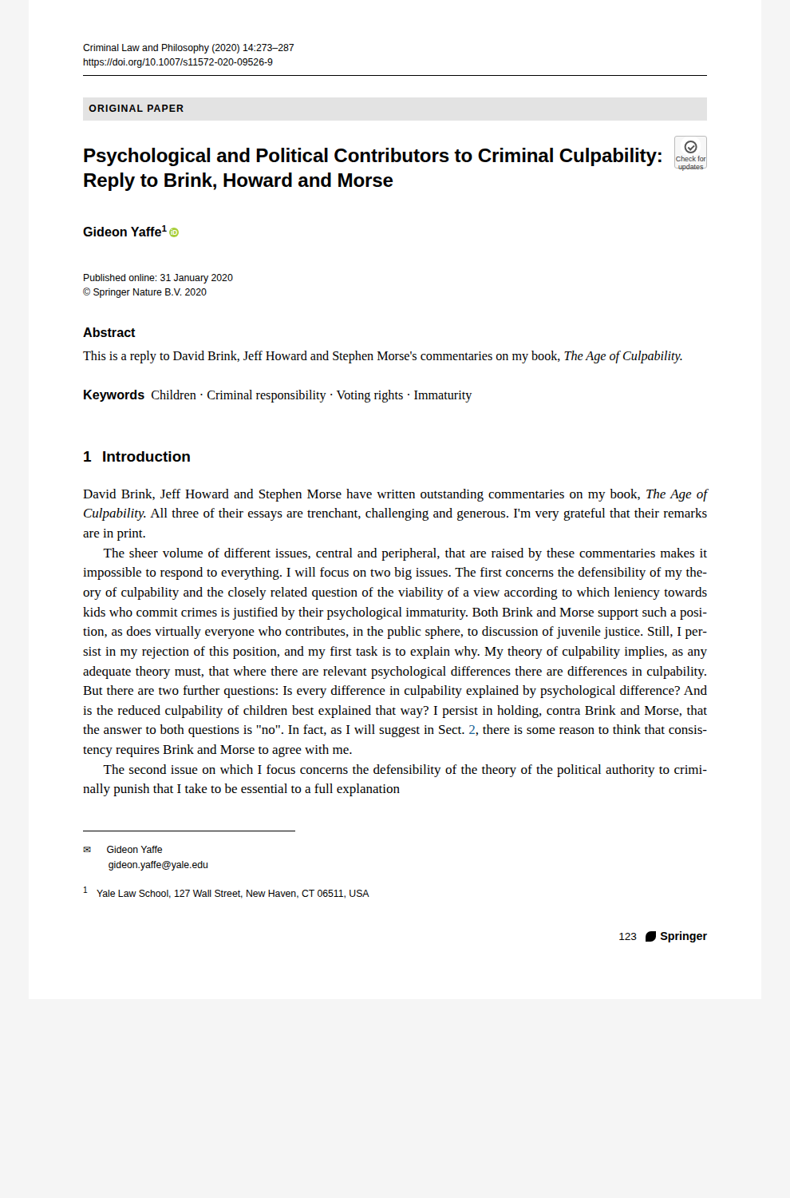Criminal Law and Philosophy (2020) 14:273–287
https://doi.org/10.1007/s11572-020-09526-9
ORIGINAL PAPER
Check for
updates
Psychological and Political Contributors to Criminal Culpability: Reply to Brink, Howard and Morse
Gideon Yaffe1
Published online: 31 January 2020
© Springer Nature B.V. 2020
Abstract
This is a reply to David Brink, Jeff Howard and Stephen Morse's commentaries on my book, The Age of Culpability.
Keywords Children · Criminal responsibility · Voting rights · Immaturity
1 Introduction
David Brink, Jeff Howard and Stephen Morse have written outstanding commentaries on my book, The Age of Culpability. All three of their essays are trenchant, challenging and generous. I'm very grateful that their remarks are in print.
The sheer volume of different issues, central and peripheral, that are raised by these commentaries makes it impossible to respond to everything. I will focus on two big issues. The first concerns the defensibility of my theory of culpability and the closely related question of the viability of a view according to which leniency towards kids who commit crimes is justified by their psychological immaturity. Both Brink and Morse support such a position, as does virtually everyone who contributes, in the public sphere, to discussion of juvenile justice. Still, I persist in my rejection of this position, and my first task is to explain why. My theory of culpability implies, as any adequate theory must, that where there are relevant psychological differences there are differences in culpability. But there are two further questions: Is every difference in culpability explained by psychological difference? And is the reduced culpability of children best explained that way? I persist in holding, contra Brink and Morse, that the answer to both questions is "no". In fact, as I will suggest in Sect. 2, there is some reason to think that consistency requires Brink and Morse to agree with me.
The second issue on which I focus concerns the defensibility of the theory of the political authority to criminally punish that I take to be essential to a full explanation
✉Gideon Yaffe
gideon.yaffe@yale.edu
1Yale Law School, 127 Wall Street, New Haven, CT 06511, USA
123 Springer